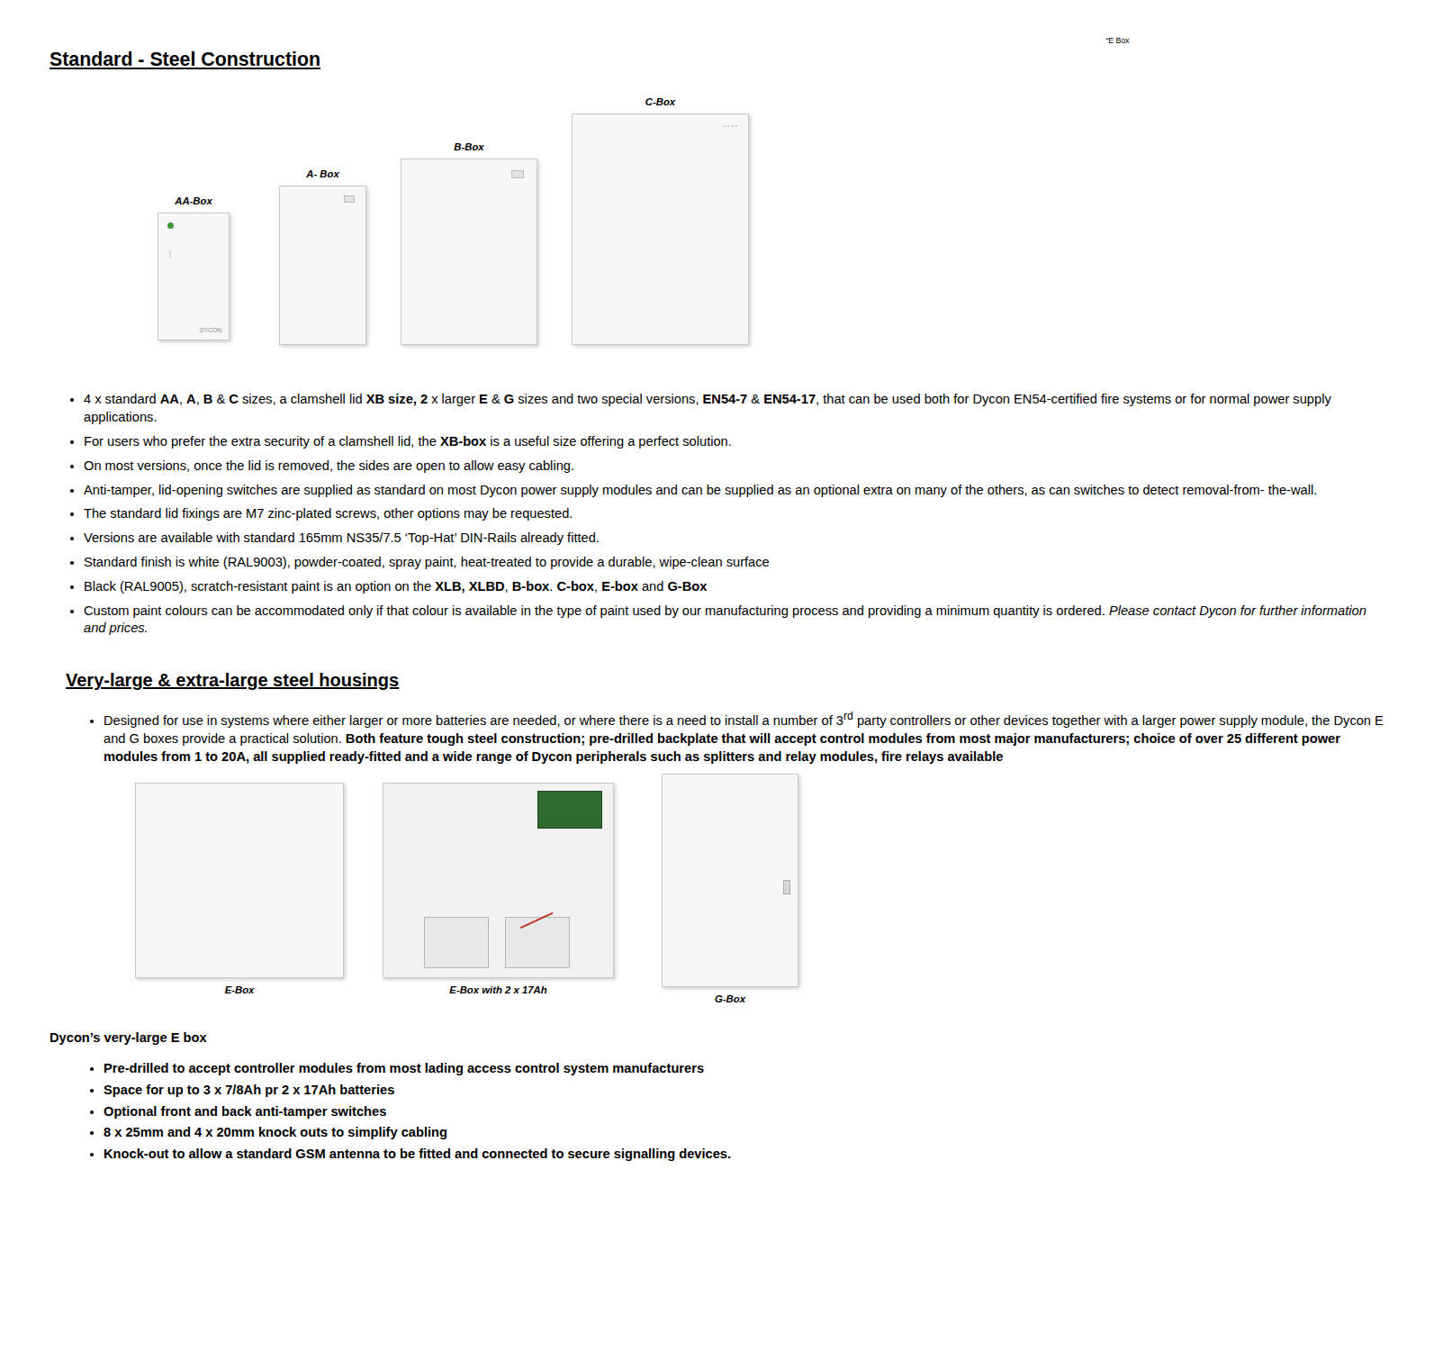“E Box
Standard - Steel Construction
AA-Box
DYCON
A- Box
B-Box
C-Box
▫▫▫▫
4 x standard AA, A, B & C sizes, a clamshell lid XB size, 2 x larger E & G sizes and two special versions, EN54-7 & EN54-17, that can be used both for Dycon EN54-certified fire systems or for normal power supply applications.
For users who prefer the extra security of a clamshell lid, the XB-box is a useful size offering a perfect solution.
On most versions, once the lid is removed, the sides are open to allow easy cabling.
Anti-tamper, lid-opening switches are supplied as standard on most Dycon power supply modules and can be supplied as an optional extra on many of the others, as can switches to detect removal-from- the-wall.
The standard lid fixings are M7 zinc-plated screws, other options may be requested.
Versions are available with standard 165mm NS35/7.5 ‘Top-Hat’ DIN-Rails already fitted.
Standard finish is white (RAL9003), powder-coated, spray paint, heat-treated to provide a durable, wipe-clean surface
Black (RAL9005), scratch-resistant paint is an option on the XLB, XLBD, B-box. C-box, E-box and G-Box
Custom paint colours can be accommodated only if that colour is available in the type of paint used by our manufacturing process and providing a minimum quantity is ordered. Please contact Dycon for further information and prices.
Very-large & extra-large steel housings
Designed for use in systems where either larger or more batteries are needed, or where there is a need to install a number of 3rd party controllers or other devices together with a larger power supply module, the Dycon E and G boxes provide a practical solution. Both feature tough steel construction; pre-drilled backplate that will accept control modules from most major manufacturers; choice of over 25 different power modules from 1 to 20A, all supplied ready-fitted and a wide range of Dycon peripherals such as splitters and relay modules, fire relays available
E-Box
E-Box with 2 x 17Ah
G-Box
Dycon’s very-large E box
Pre-drilled to accept controller modules from most lading access control system manufacturers
Space for up to 3 x 7/8Ah pr 2 x 17Ah batteries
Optional front and back anti-tamper switches
8 x 25mm and 4 x 20mm knock outs to simplify cabling
Knock-out to allow a standard GSM antenna to be fitted and connected to secure signalling devices.